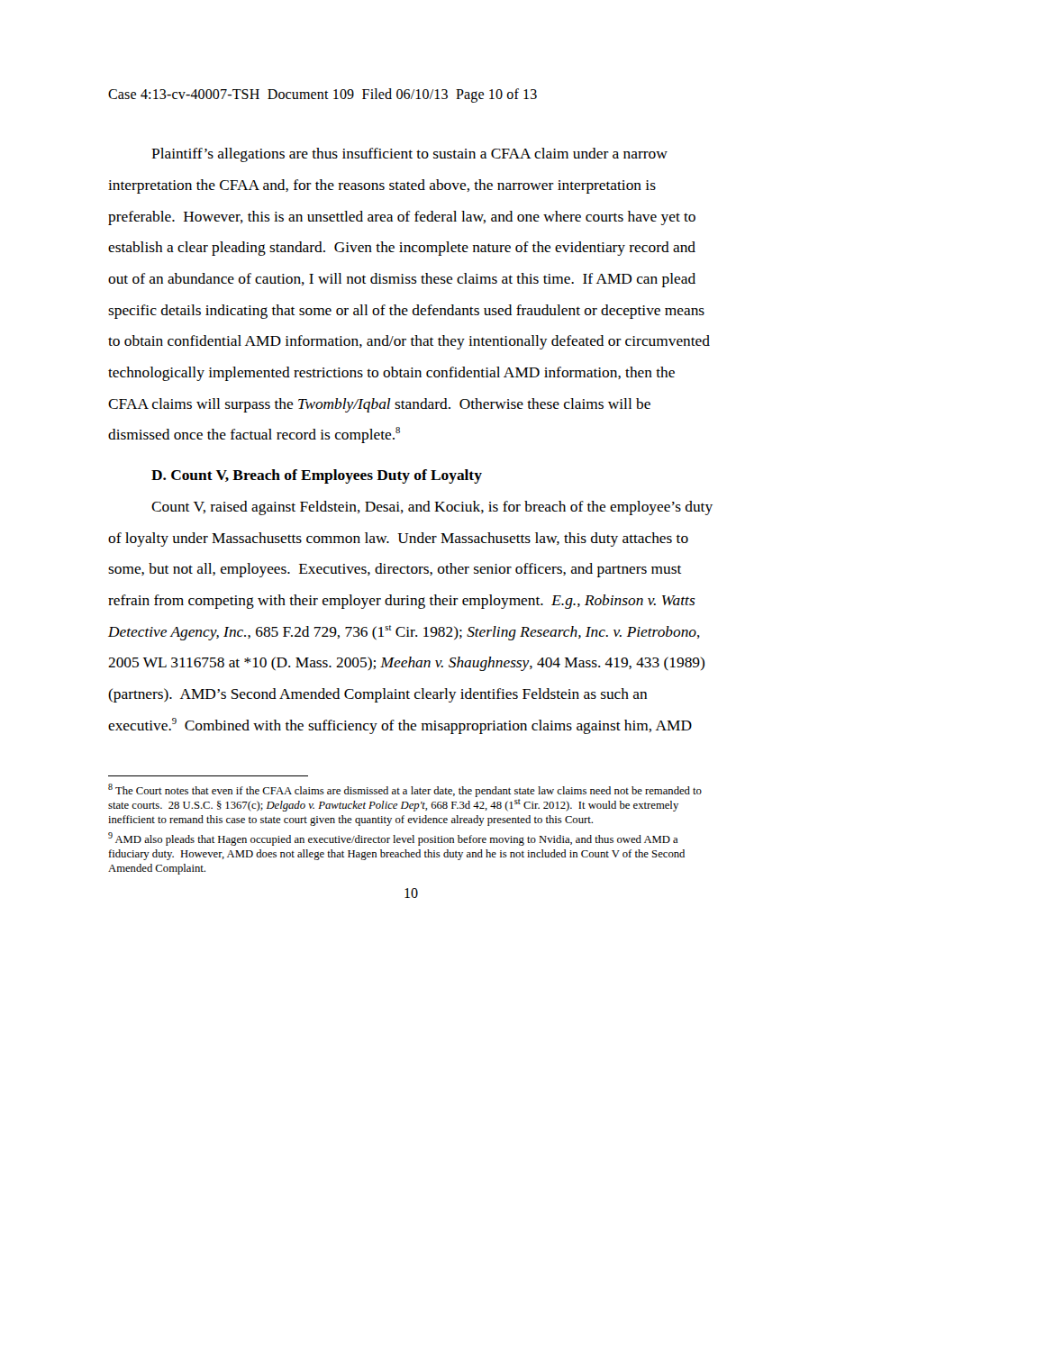Case 4:13-cv-40007-TSH Document 109 Filed 06/10/13 Page 10 of 13
Plaintiff’s allegations are thus insufficient to sustain a CFAA claim under a narrow interpretation the CFAA and, for the reasons stated above, the narrower interpretation is preferable. However, this is an unsettled area of federal law, and one where courts have yet to establish a clear pleading standard. Given the incomplete nature of the evidentiary record and out of an abundance of caution, I will not dismiss these claims at this time. If AMD can plead specific details indicating that some or all of the defendants used fraudulent or deceptive means to obtain confidential AMD information, and/or that they intentionally defeated or circumvented technologically implemented restrictions to obtain confidential AMD information, then the CFAA claims will surpass the Twombly/Iqbal standard. Otherwise these claims will be dismissed once the factual record is complete.8
D. Count V, Breach of Employees Duty of Loyalty
Count V, raised against Feldstein, Desai, and Kociuk, is for breach of the employee’s duty of loyalty under Massachusetts common law. Under Massachusetts law, this duty attaches to some, but not all, employees. Executives, directors, other senior officers, and partners must refrain from competing with their employer during their employment. E.g., Robinson v. Watts Detective Agency, Inc., 685 F.2d 729, 736 (1st Cir. 1982); Sterling Research, Inc. v. Pietrobono, 2005 WL 3116758 at *10 (D. Mass. 2005); Meehan v. Shaughnessy, 404 Mass. 419, 433 (1989) (partners). AMD’s Second Amended Complaint clearly identifies Feldstein as such an executive.9 Combined with the sufficiency of the misappropriation claims against him, AMD
8 The Court notes that even if the CFAA claims are dismissed at a later date, the pendant state law claims need not be remanded to state courts. 28 U.S.C. § 1367(c); Delgado v. Pawtucket Police Dep't, 668 F.3d 42, 48 (1st Cir. 2012). It would be extremely inefficient to remand this case to state court given the quantity of evidence already presented to this Court.
9 AMD also pleads that Hagen occupied an executive/director level position before moving to Nvidia, and thus owed AMD a fiduciary duty. However, AMD does not allege that Hagen breached this duty and he is not included in Count V of the Second Amended Complaint.
10